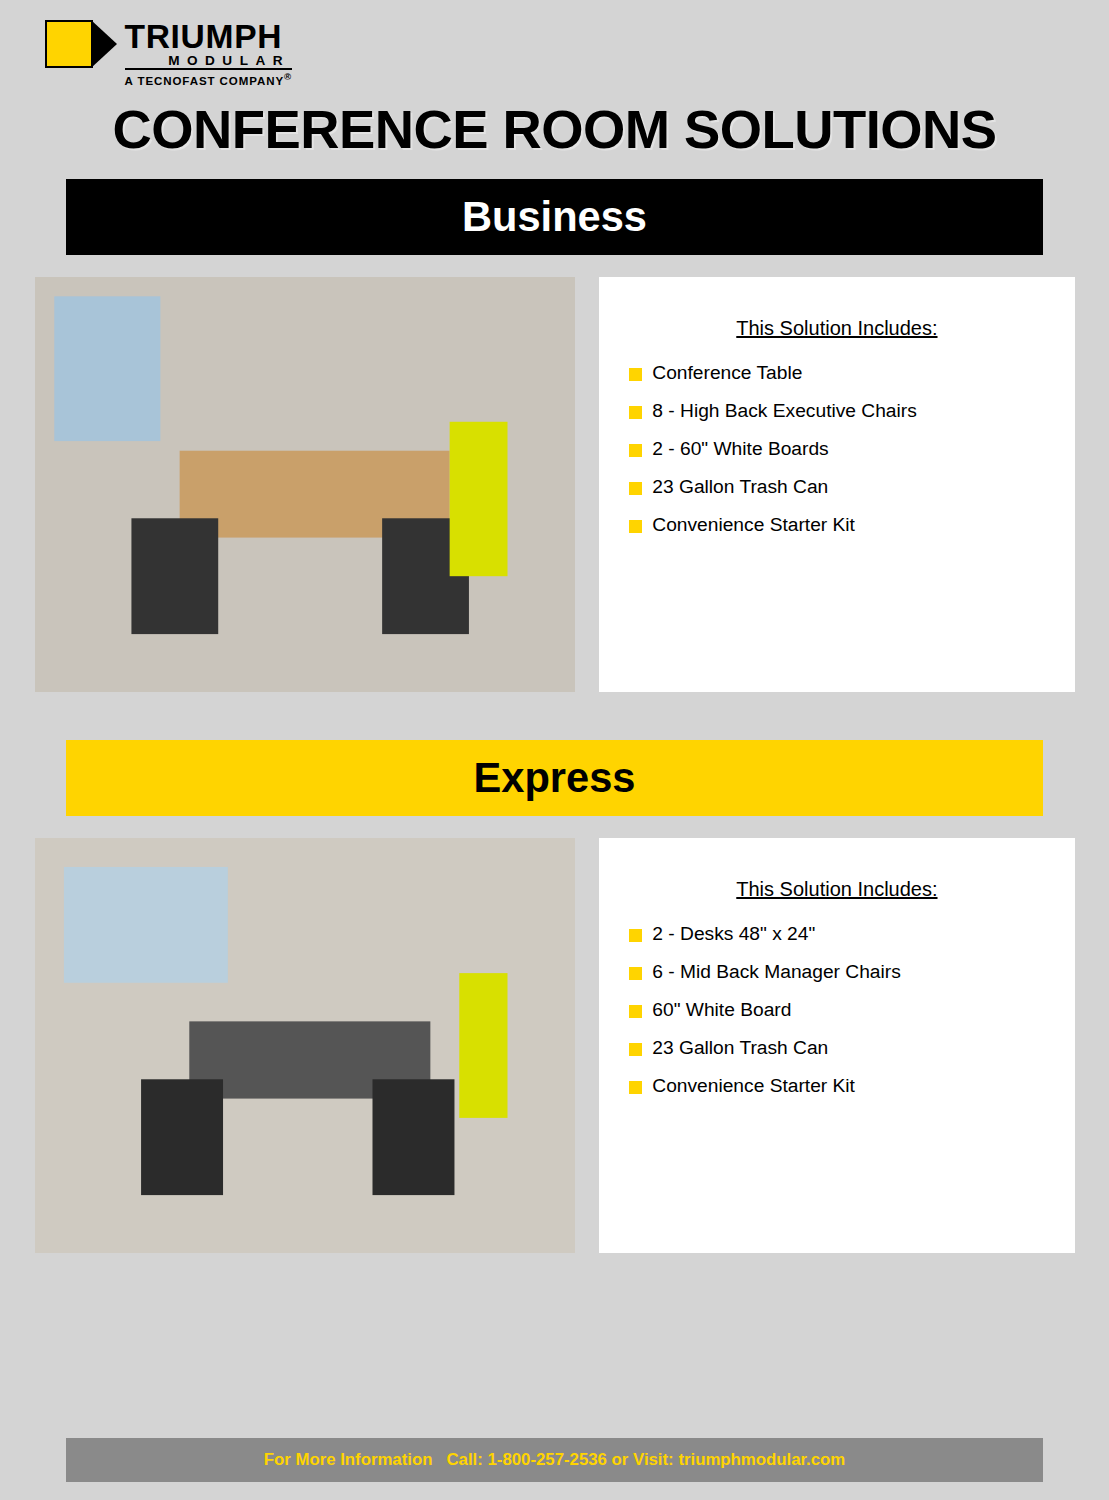TRIUMPH MODULAR A TECNOFAST COMPANY®
CONFERENCE ROOM SOLUTIONS
Business
This Solution Includes:
Conference Table
8 - High Back Executive Chairs
2 - 60" White Boards
23 Gallon Trash Can
Convenience Starter Kit
Express
This Solution Includes:
2 - Desks 48" x 24"
6 - Mid Back Manager Chairs
60" White Board
23 Gallon Trash Can
Convenience Starter Kit
For More Information Call: 1-800-257-2536 or Visit: triumphmodular.com